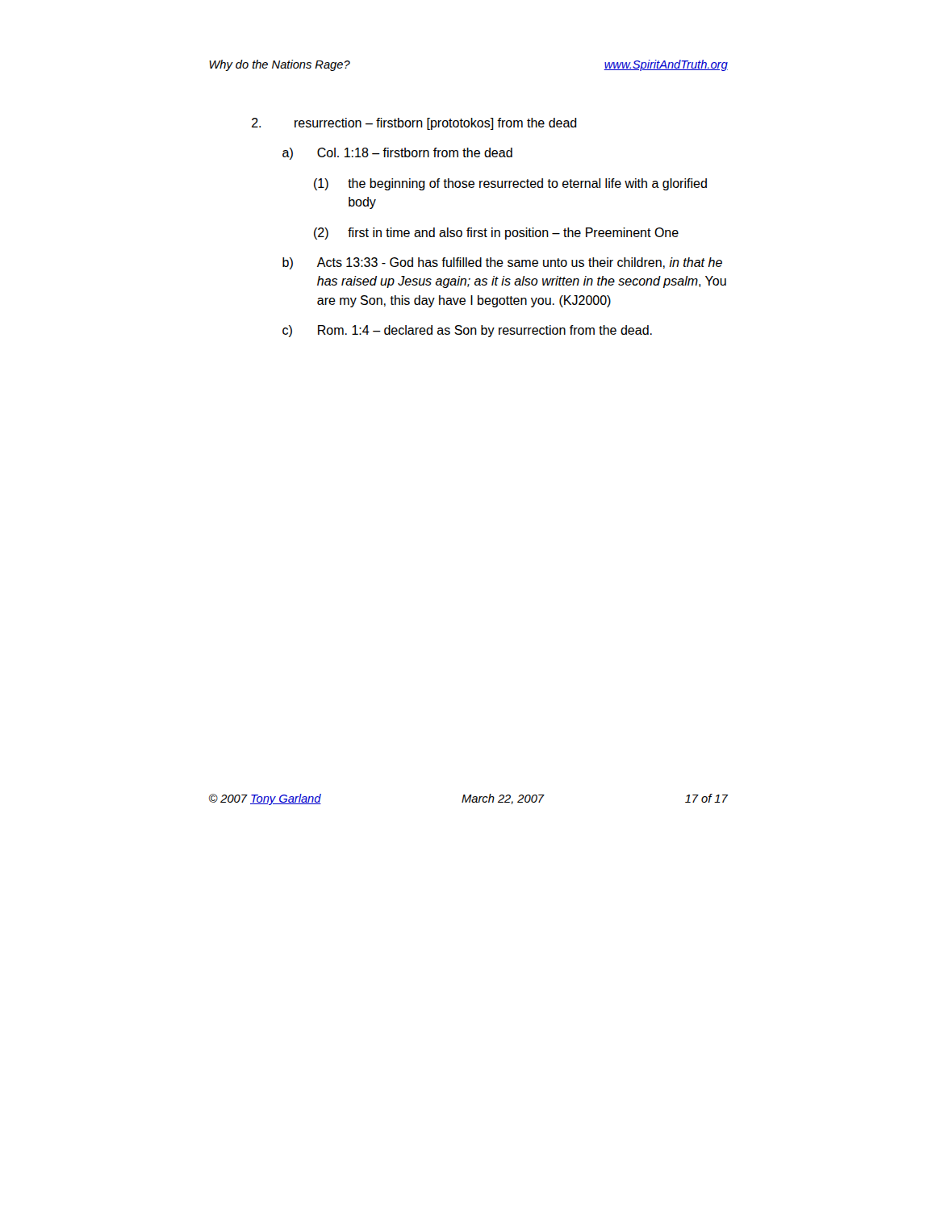Why do the Nations Rage? www.SpiritAndTruth.org
2. resurrection – firstborn [prototokos] from the dead
a) Col. 1:18 – firstborn from the dead
(1) the beginning of those resurrected to eternal life with a glorified body
(2) first in time and also first in position – the Preeminent One
b) Acts 13:33 - God has fulfilled the same unto us their children, in that he has raised up Jesus again; as it is also written in the second psalm, You are my Son, this day have I begotten you. (KJ2000)
c) Rom. 1:4 – declared as Son by resurrection from the dead.
© 2007 Tony Garland March 22, 2007 17 of 17